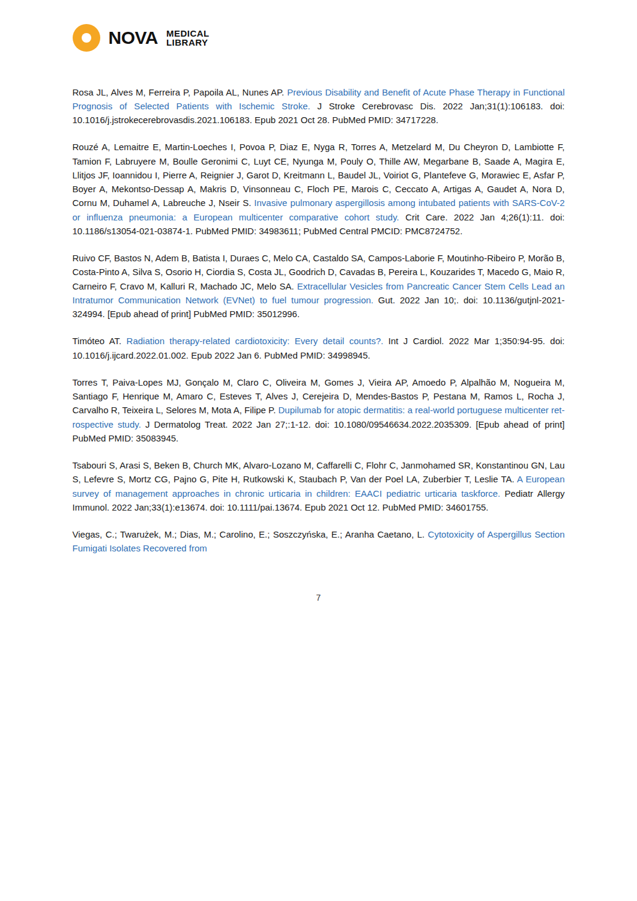NOVA
MEDICAL LIBRARY
Rosa JL, Alves M, Ferreira P, Papoila AL, Nunes AP. Previous Disability and Benefit of Acute Phase Therapy in Functional Prognosis of Selected Patients with Ischemic Stroke. J Stroke Cerebrovasc Dis. 2022 Jan;31(1):106183. doi: 10.1016/j.jstrokecerebrovasdis.2021.106183. Epub 2021 Oct 28. PubMed PMID: 34717228.
Rouzé A, Lemaitre E, Martin-Loeches I, Povoa P, Diaz E, Nyga R, Torres A, Metzelard M, Du Cheyron D, Lambiotte F, Tamion F, Labruyere M, Boulle Geronimi C, Luyt CE, Nyunga M, Pouly O, Thille AW, Megarbane B, Saade A, Magira E, Llitjos JF, Ioannidou I, Pierre A, Reignier J, Garot D, Kreitmann L, Baudel JL, Voiriot G, Plantefeve G, Morawiec E, Asfar P, Boyer A, Mekontso-Dessap A, Makris D, Vinsonneau C, Floch PE, Marois C, Ceccato A, Artigas A, Gaudet A, Nora D, Cornu M, Duhamel A, Labreuche J, Nseir S. Invasive pulmonary aspergillosis among intubated patients with SARS-CoV-2 or influenza pneumonia: a European multicenter comparative cohort study. Crit Care. 2022 Jan 4;26(1):11. doi: 10.1186/s13054-021-03874-1. PubMed PMID: 34983611; PubMed Central PMCID: PMC8724752.
Ruivo CF, Bastos N, Adem B, Batista I, Duraes C, Melo CA, Castaldo SA, Campos-Laborie F, Moutinho-Ribeiro P, Morão B, Costa-Pinto A, Silva S, Osorio H, Ciordia S, Costa JL, Goodrich D, Cavadas B, Pereira L, Kouzarides T, Macedo G, Maio R, Carneiro F, Cravo M, Kalluri R, Machado JC, Melo SA. Extracellular Vesicles from Pancreatic Cancer Stem Cells Lead an Intratumor Communication Network (EVNet) to fuel tumour progression. Gut. 2022 Jan 10;. doi: 10.1136/gutjnl-2021-324994. [Epub ahead of print] PubMed PMID: 35012996.
Timóteo AT. Radiation therapy-related cardiotoxicity: Every detail counts?. Int J Cardiol. 2022 Mar 1;350:94-95. doi: 10.1016/j.ijcard.2022.01.002. Epub 2022 Jan 6. PubMed PMID: 34998945.
Torres T, Paiva-Lopes MJ, Gonçalo M, Claro C, Oliveira M, Gomes J, Vieira AP, Amoedo P, Alpalhão M, Nogueira M, Santiago F, Henrique M, Amaro C, Esteves T, Alves J, Cerejeira D, Mendes-Bastos P, Pestana M, Ramos L, Rocha J, Carvalho R, Teixeira L, Selores M, Mota A, Filipe P. Dupilumab for atopic dermatitis: a real-world portuguese multicenter retrospective study. J Dermatolog Treat. 2022 Jan 27;:1-12. doi: 10.1080/09546634.2022.2035309. [Epub ahead of print] PubMed PMID: 35083945.
Tsabouri S, Arasi S, Beken B, Church MK, Alvaro-Lozano M, Caffarelli C, Flohr C, Janmohamed SR, Konstantinou GN, Lau S, Lefevre S, Mortz CG, Pajno G, Pite H, Rutkowski K, Staubach P, Van der Poel LA, Zuberbier T, Leslie TA. A European survey of management approaches in chronic urticaria in children: EAACI pediatric urticaria taskforce. Pediatr Allergy Immunol. 2022 Jan;33(1):e13674. doi: 10.1111/pai.13674. Epub 2021 Oct 12. PubMed PMID: 34601755.
Viegas, C.; Twarużek, M.; Dias, M.; Carolino, E.; Soszczyńska, E.; Aranha Caetano, L. Cytotoxicity of Aspergillus Section Fumigati Isolates Recovered from
7